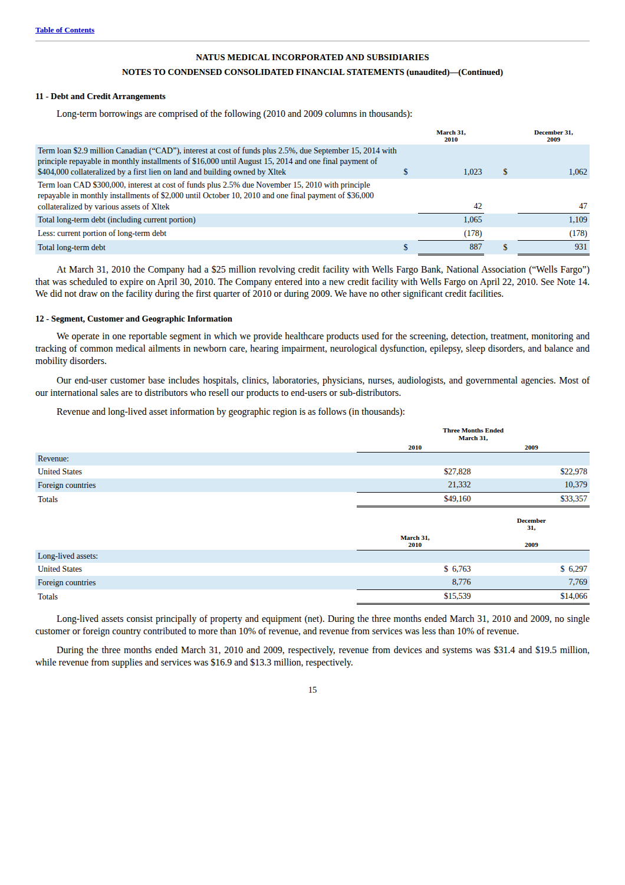Table of Contents
NATUS MEDICAL INCORPORATED AND SUBSIDIARIES
NOTES TO CONDENSED CONSOLIDATED FINANCIAL STATEMENTS (unaudited)—(Continued)
11 - Debt and Credit Arrangements
Long-term borrowings are comprised of the following (2010 and 2009 columns in thousands):
| | | March 31, 2010 | | | December 31, 2009 |
| Term loan $2.9 million Canadian (“CAD”), interest at cost of funds plus 2.5%, due September 15, 2014 with principle repayable in monthly installments of $16,000 until August 15, 2014 and one final payment of $404,000 collateralized by a first lien on land and building owned by Xltek | $ | 1,023 | | $ | 1,062 |
| Term loan CAD $300,000, interest at cost of funds plus 2.5% due November 15, 2010 with principle repayable in monthly installments of $2,000 until October 10, 2010 and one final payment of $36,000 collateralized by various assets of Xltek | | 42 | | | 47 |
| Total long-term debt (including current portion) | | 1,065 | | | 1,109 |
| Less: current portion of long-term debt | | (178) | | | (178) |
| Total long-term debt | $ | 887 | | $ | 931 |
At March 31, 2010 the Company had a $25 million revolving credit facility with Wells Fargo Bank, National Association (“Wells Fargo”) that was scheduled to expire on April 30, 2010. The Company entered into a new credit facility with Wells Fargo on April 22, 2010. See Note 14. We did not draw on the facility during the first quarter of 2010 or during 2009. We have no other significant credit facilities.
12 - Segment, Customer and Geographic Information
We operate in one reportable segment in which we provide healthcare products used for the screening, detection, treatment, monitoring and tracking of common medical ailments in newborn care, hearing impairment, neurological dysfunction, epilepsy, sleep disorders, and balance and mobility disorders.
Our end-user customer base includes hospitals, clinics, laboratories, physicians, nurses, audiologists, and governmental agencies. Most of our international sales are to distributors who resell our products to end-users or sub-distributors.
Revenue and long-lived asset information by geographic region is as follows (in thousands):
| | Three Months Ended March 31, |
| | 2010 | 2009 |
| Revenue: | | |
| United States | $27,828 | $22,978 |
| Foreign countries | 21,332 | 10,379 |
| Totals | $49,160 | $33,357 |
| | | December 31, |
| | March 31, 2010 | 2009 |
| Long-lived assets: | | |
| United States | $ 6,763 | $ 6,297 |
| Foreign countries | 8,776 | 7,769 |
| Totals | $15,539 | $14,066 |
Long-lived assets consist principally of property and equipment (net). During the three months ended March 31, 2010 and 2009, no single customer or foreign country contributed to more than 10% of revenue, and revenue from services was less than 10% of revenue.
During the three months ended March 31, 2010 and 2009, respectively, revenue from devices and systems was $31.4 and $19.5 million, while revenue from supplies and services was $16.9 and $13.3 million, respectively.
15